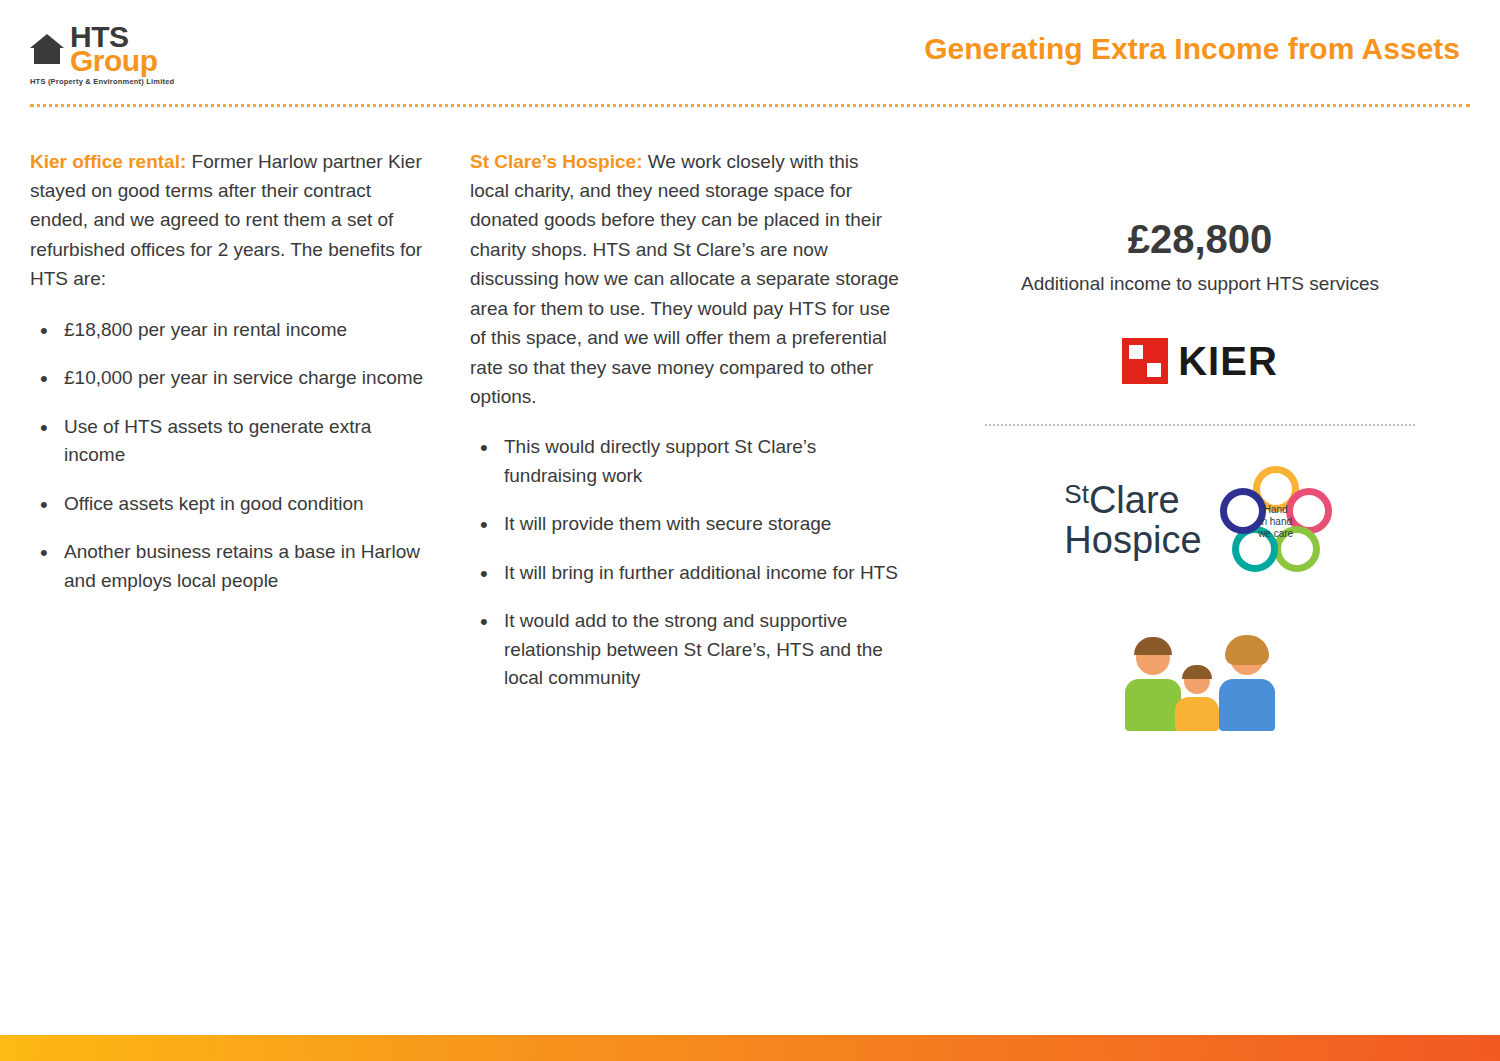HTS
Group
HTS (Property & Environment) Limited
Generating Extra Income from Assets
Kier office rental: Former Harlow partner Kier stayed on good terms after their contract ended, and we agreed to rent them a set of refurbished offices for 2 years. The benefits for HTS are:
£18,800 per year in rental income
£10,000 per year in service charge income
Use of HTS assets to generate extra income
Office assets kept in good condition
Another business retains a base in Harlow and employs local people
St Clare’s Hospice: We work closely with this local charity, and they need storage space for donated goods before they can be placed in their charity shops. HTS and St Clare’s are now discussing how we can allocate a separate storage area for them to use. They would pay HTS for use of this space, and we will offer them a preferential rate so that they save money compared to other options.
This would directly support St Clare’s fundraising work
It will provide them with secure storage
It will bring in further additional income for HTS
It would add to the strong and supportive relationship between St Clare’s, HTS and the local community
£28,800
Additional income to support HTS services
KIER
St Clare
Hospice
Hand
in hand
we care